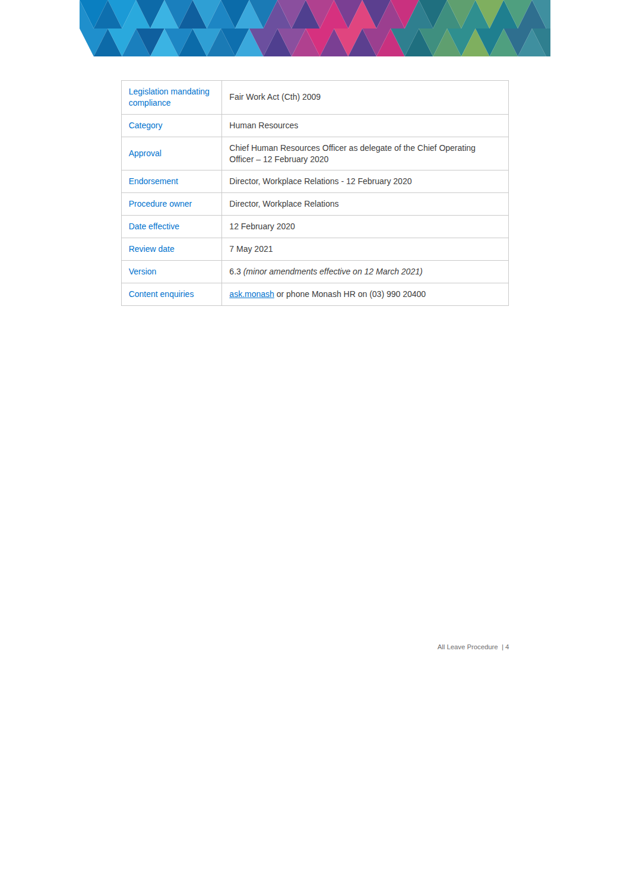| Legislation mandating compliance | Fair Work Act (Cth) 2009 |
| Category | Human Resources |
| Approval | Chief Human Resources Officer as delegate of the Chief Operating Officer – 12 February 2020 |
| Endorsement | Director, Workplace Relations - 12 February 2020 |
| Procedure owner | Director, Workplace Relations |
| Date effective | 12 February 2020 |
| Review date | 7 May 2021 |
| Version | 6.3 (minor amendments effective on 12 March 2021) |
| Content enquiries | ask.monash or phone Monash HR on (03) 990 20400 |
All Leave Procedure | 4